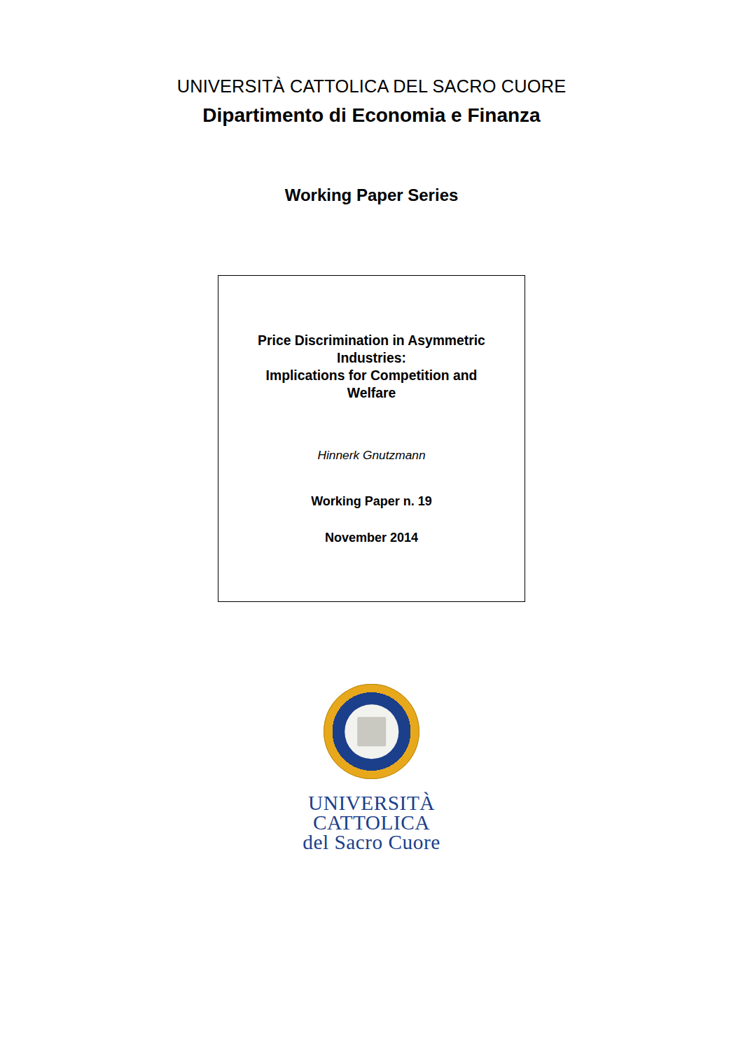UNIVERSITÀ CATTOLICA DEL SACRO CUORE
Dipartimento di Economia e Finanza
Working Paper Series
Price Discrimination in Asymmetric Industries:
Implications for Competition and Welfare
Hinnerk Gnutzmann
Working Paper n. 19
November 2014
UNIVERSITÀ CATTOLICA del Sacro Cuore